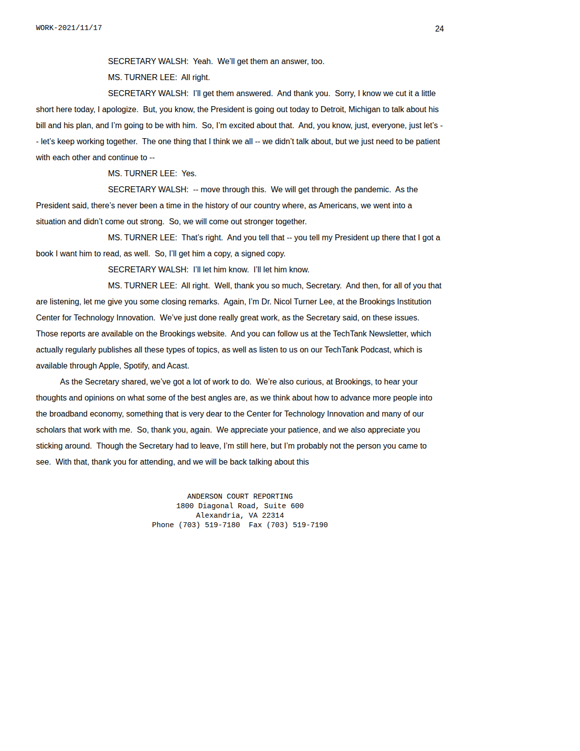WORK-2021/11/17
24
SECRETARY WALSH: Yeah. We’ll get them an answer, too.
MS. TURNER LEE: All right.
SECRETARY WALSH: I’ll get them answered. And thank you. Sorry, I know we cut it a little short here today, I apologize. But, you know, the President is going out today to Detroit, Michigan to talk about his bill and his plan, and I’m going to be with him. So, I’m excited about that. And, you know, just, everyone, just let’s -- let’s keep working together. The one thing that I think we all -- we didn’t talk about, but we just need to be patient with each other and continue to --
MS. TURNER LEE: Yes.
SECRETARY WALSH: -- move through this. We will get through the pandemic. As the President said, there’s never been a time in the history of our country where, as Americans, we went into a situation and didn’t come out strong. So, we will come out stronger together.
MS. TURNER LEE: That’s right. And you tell that -- you tell my President up there that I got a book I want him to read, as well. So, I’ll get him a copy, a signed copy.
SECRETARY WALSH: I’ll let him know. I’ll let him know.
MS. TURNER LEE: All right. Well, thank you so much, Secretary. And then, for all of you that are listening, let me give you some closing remarks. Again, I’m Dr. Nicol Turner Lee, at the Brookings Institution Center for Technology Innovation. We’ve just done really great work, as the Secretary said, on these issues. Those reports are available on the Brookings website. And you can follow us at the TechTank Newsletter, which actually regularly publishes all these types of topics, as well as listen to us on our TechTank Podcast, which is available through Apple, Spotify, and Acast.
As the Secretary shared, we’ve got a lot of work to do. We’re also curious, at Brookings, to hear your thoughts and opinions on what some of the best angles are, as we think about how to advance more people into the broadband economy, something that is very dear to the Center for Technology Innovation and many of our scholars that work with me. So, thank you, again. We appreciate your patience, and we also appreciate you sticking around. Though the Secretary had to leave, I’m still here, but I’m probably not the person you came to see. With that, thank you for attending, and we will be back talking about this
ANDERSON COURT REPORTING
1800 Diagonal Road, Suite 600
Alexandria, VA 22314
Phone (703) 519-7180 Fax (703) 519-7190